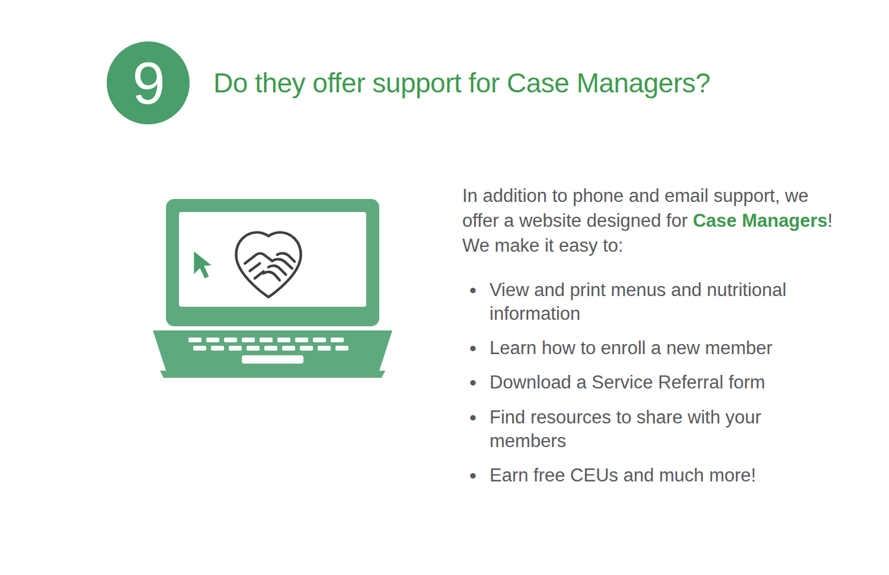9
Do they offer support for Case Managers?
In addition to phone and email support, we offer a website designed for Case Managers! We make it easy to:
View and print menus and nutritional information
Learn how to enroll a new member
Download a Service Referral form
Find resources to share with your members
Earn free CEUs and much more!